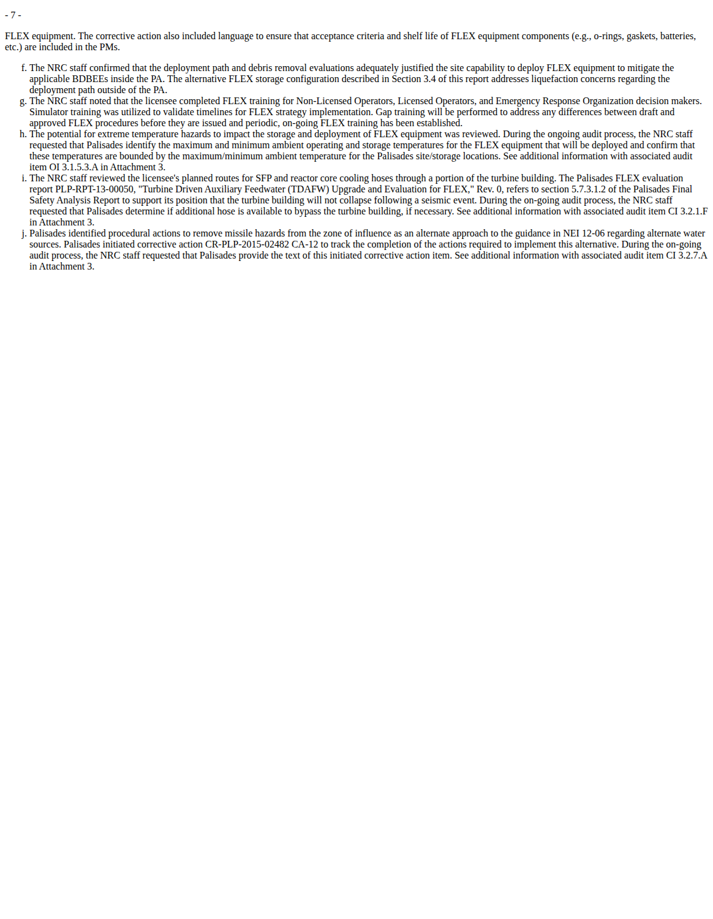- 7 -
FLEX equipment. The corrective action also included language to ensure that acceptance criteria and shelf life of FLEX equipment components (e.g., o-rings, gaskets, batteries, etc.) are included in the PMs.
The NRC staff confirmed that the deployment path and debris removal evaluations adequately justified the site capability to deploy FLEX equipment to mitigate the applicable BDBEEs inside the PA. The alternative FLEX storage configuration described in Section 3.4 of this report addresses liquefaction concerns regarding the deployment path outside of the PA.
The NRC staff noted that the licensee completed FLEX training for Non-Licensed Operators, Licensed Operators, and Emergency Response Organization decision makers. Simulator training was utilized to validate timelines for FLEX strategy implementation. Gap training will be performed to address any differences between draft and approved FLEX procedures before they are issued and periodic, on-going FLEX training has been established.
The potential for extreme temperature hazards to impact the storage and deployment of FLEX equipment was reviewed. During the ongoing audit process, the NRC staff requested that Palisades identify the maximum and minimum ambient operating and storage temperatures for the FLEX equipment that will be deployed and confirm that these temperatures are bounded by the maximum/minimum ambient temperature for the Palisades site/storage locations. See additional information with associated audit item OI 3.1.5.3.A in Attachment 3.
The NRC staff reviewed the licensee's planned routes for SFP and reactor core cooling hoses through a portion of the turbine building. The Palisades FLEX evaluation report PLP-RPT-13-00050, "Turbine Driven Auxiliary Feedwater (TDAFW) Upgrade and Evaluation for FLEX," Rev. 0, refers to section 5.7.3.1.2 of the Palisades Final Safety Analysis Report to support its position that the turbine building will not collapse following a seismic event. During the on-going audit process, the NRC staff requested that Palisades determine if additional hose is available to bypass the turbine building, if necessary. See additional information with associated audit item CI 3.2.1.F in Attachment 3.
Palisades identified procedural actions to remove missile hazards from the zone of influence as an alternate approach to the guidance in NEI 12-06 regarding alternate water sources. Palisades initiated corrective action CR-PLP-2015-02482 CA-12 to track the completion of the actions required to implement this alternative. During the on-going audit process, the NRC staff requested that Palisades provide the text of this initiated corrective action item. See additional information with associated audit item CI 3.2.7.A in Attachment 3.